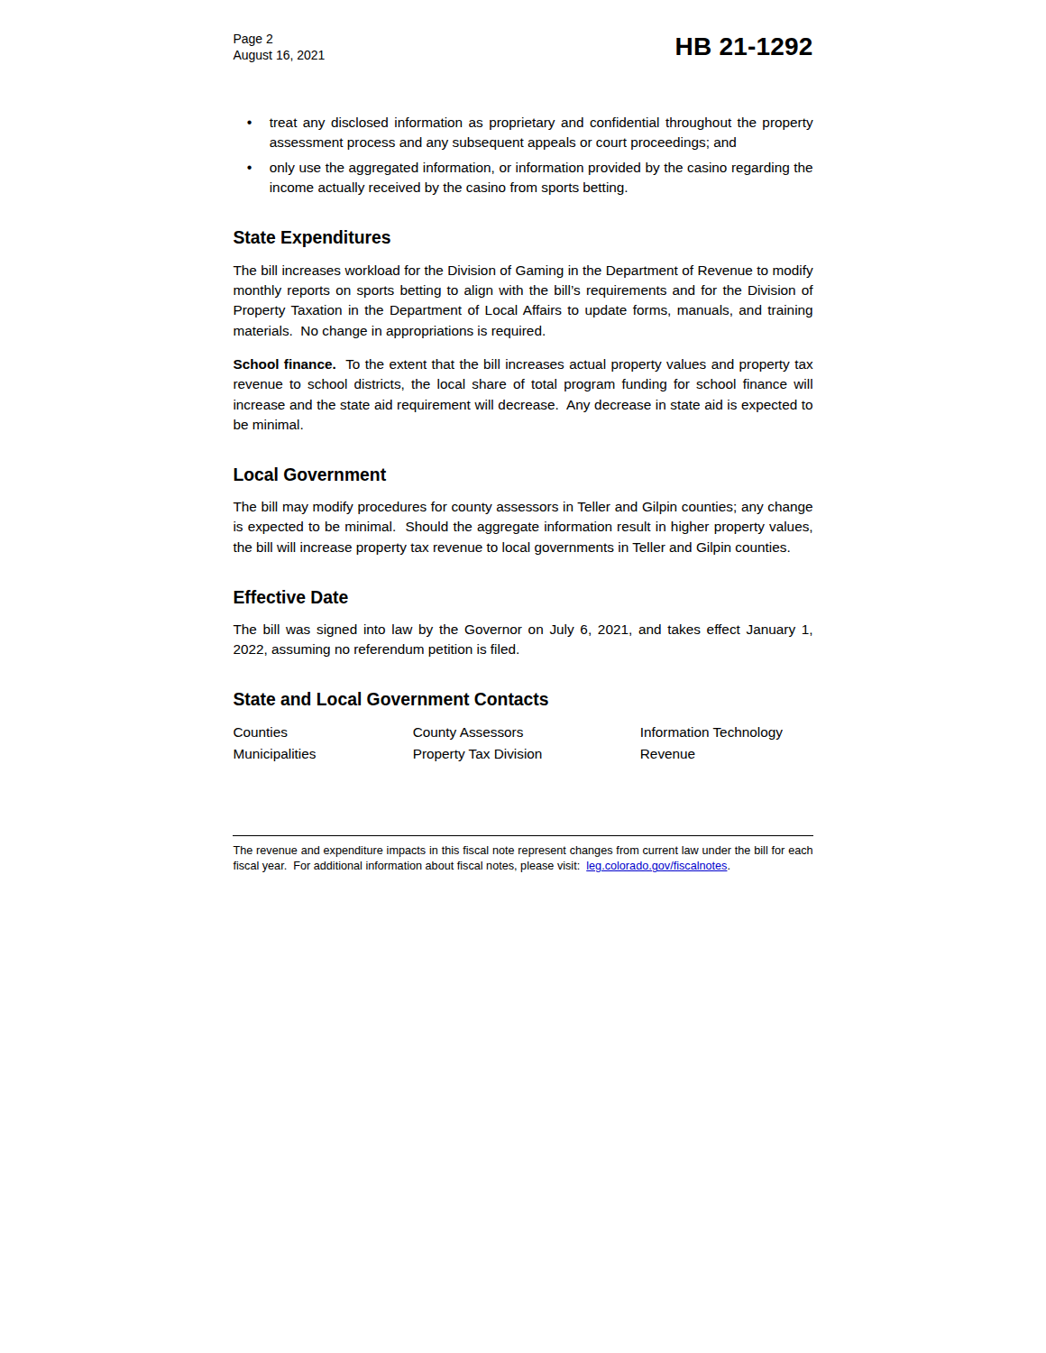Page 2
August 16, 2021
HB 21-1292
treat any disclosed information as proprietary and confidential throughout the property assessment process and any subsequent appeals or court proceedings; and
only use the aggregated information, or information provided by the casino regarding the income actually received by the casino from sports betting.
State Expenditures
The bill increases workload for the Division of Gaming in the Department of Revenue to modify monthly reports on sports betting to align with the bill’s requirements and for the Division of Property Taxation in the Department of Local Affairs to update forms, manuals, and training materials. No change in appropriations is required.
School finance. To the extent that the bill increases actual property values and property tax revenue to school districts, the local share of total program funding for school finance will increase and the state aid requirement will decrease. Any decrease in state aid is expected to be minimal.
Local Government
The bill may modify procedures for county assessors in Teller and Gilpin counties; any change is expected to be minimal. Should the aggregate information result in higher property values, the bill will increase property tax revenue to local governments in Teller and Gilpin counties.
Effective Date
The bill was signed into law by the Governor on July 6, 2021, and takes effect January 1, 2022, assuming no referendum petition is filed.
State and Local Government Contacts
| Counties | County Assessors | Information Technology |
| Municipalities | Property Tax Division | Revenue |
The revenue and expenditure impacts in this fiscal note represent changes from current law under the bill for each fiscal year. For additional information about fiscal notes, please visit: leg.colorado.gov/fiscalnotes.